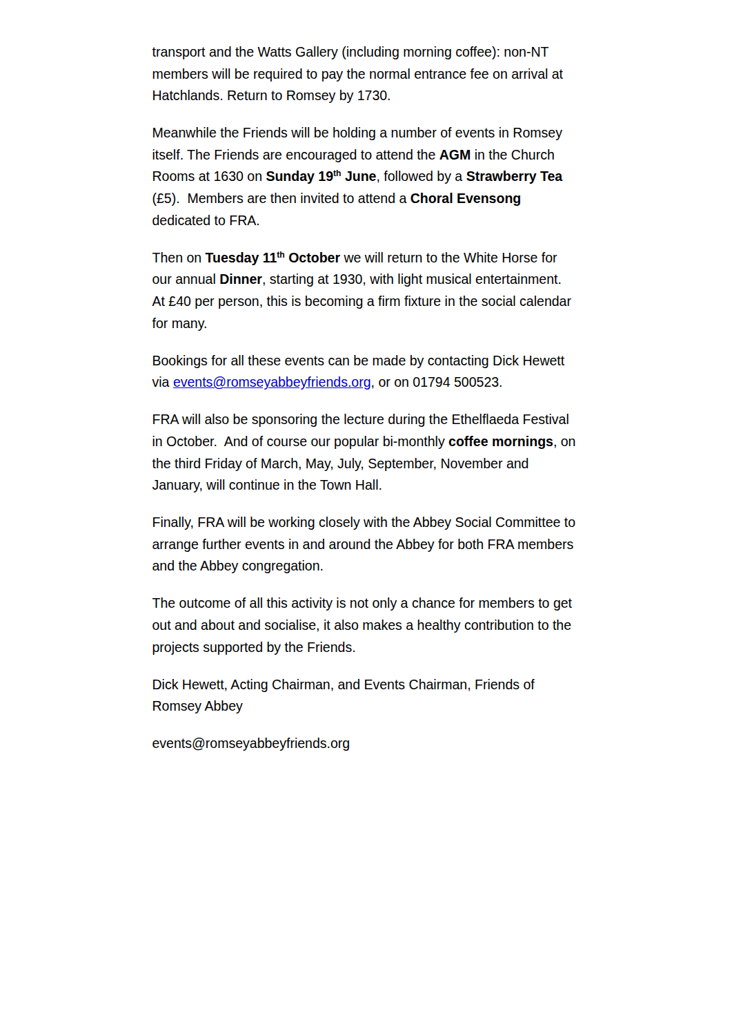transport and the Watts Gallery (including morning coffee): non-NT members will be required to pay the normal entrance fee on arrival at Hatchlands. Return to Romsey by 1730.
Meanwhile the Friends will be holding a number of events in Romsey itself. The Friends are encouraged to attend the AGM in the Church Rooms at 1630 on Sunday 19th June, followed by a Strawberry Tea (£5). Members are then invited to attend a Choral Evensong dedicated to FRA.
Then on Tuesday 11th October we will return to the White Horse for our annual Dinner, starting at 1930, with light musical entertainment. At £40 per person, this is becoming a firm fixture in the social calendar for many.
Bookings for all these events can be made by contacting Dick Hewett via events@romseyabbeyfriends.org, or on 01794 500523.
FRA will also be sponsoring the lecture during the Ethelflaeda Festival in October. And of course our popular bi-monthly coffee mornings, on the third Friday of March, May, July, September, November and January, will continue in the Town Hall.
Finally, FRA will be working closely with the Abbey Social Committee to arrange further events in and around the Abbey for both FRA members and the Abbey congregation.
The outcome of all this activity is not only a chance for members to get out and about and socialise, it also makes a healthy contribution to the projects supported by the Friends.
Dick Hewett, Acting Chairman, and Events Chairman, Friends of Romsey Abbey
events@romseyabbeyfriends.org